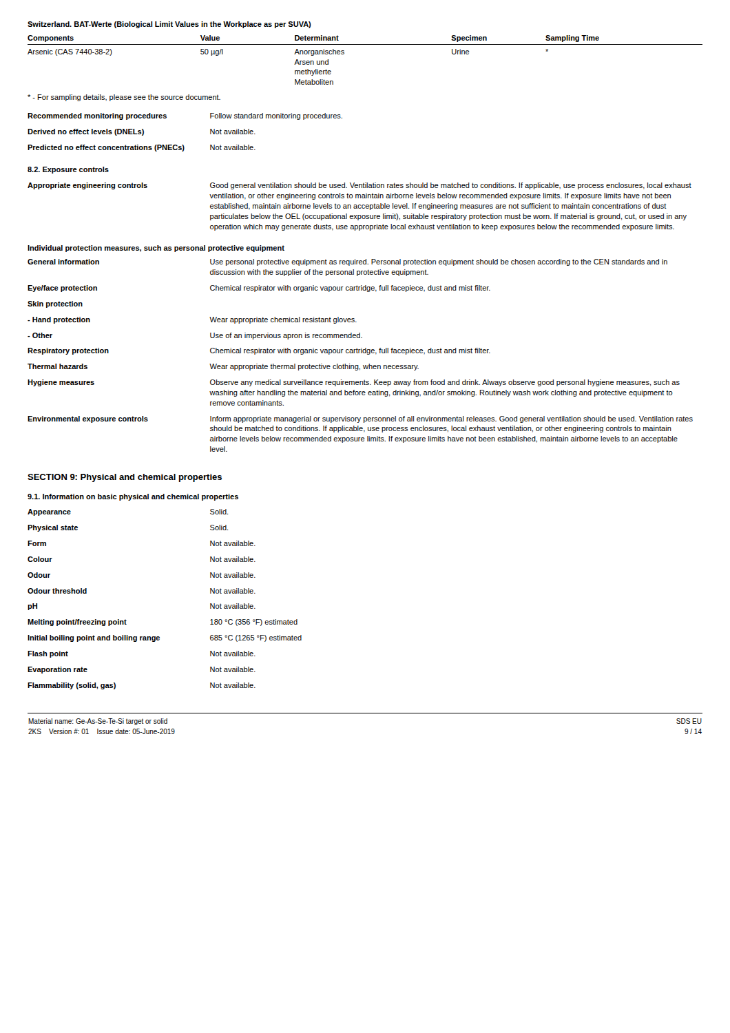Switzerland. BAT-Werte (Biological Limit Values in the Workplace as per SUVA)
| Components | Value | Determinant | Specimen | Sampling Time |
| --- | --- | --- | --- | --- |
| Arsenic (CAS 7440-38-2) | 50 µg/l | Anorganisches Arsen und methylierte Metaboliten | Urine | * |
* - For sampling details, please see the source document.
| Recommended monitoring procedures | Follow standard monitoring procedures. |
| Derived no effect levels (DNELs) | Not available. |
| Predicted no effect concentrations (PNECs) | Not available. |
8.2. Exposure controls
| Appropriate engineering controls | Good general ventilation should be used. Ventilation rates should be matched to conditions. If applicable, use process enclosures, local exhaust ventilation, or other engineering controls to maintain airborne levels below recommended exposure limits. If exposure limits have not been established, maintain airborne levels to an acceptable level. If engineering measures are not sufficient to maintain concentrations of dust particulates below the OEL (occupational exposure limit), suitable respiratory protection must be worn. If material is ground, cut, or used in any operation which may generate dusts, use appropriate local exhaust ventilation to keep exposures below the recommended exposure limits. |
Individual protection measures, such as personal protective equipment
| General information | Use personal protective equipment as required. Personal protection equipment should be chosen according to the CEN standards and in discussion with the supplier of the personal protective equipment. |
| Eye/face protection | Chemical respirator with organic vapour cartridge, full facepiece, dust and mist filter. |
| Skin protection | |
| - Hand protection | Wear appropriate chemical resistant gloves. |
| - Other | Use of an impervious apron is recommended. |
| Respiratory protection | Chemical respirator with organic vapour cartridge, full facepiece, dust and mist filter. |
| Thermal hazards | Wear appropriate thermal protective clothing, when necessary. |
| Hygiene measures | Observe any medical surveillance requirements. Keep away from food and drink. Always observe good personal hygiene measures, such as washing after handling the material and before eating, drinking, and/or smoking. Routinely wash work clothing and protective equipment to remove contaminants. |
| Environmental exposure controls | Inform appropriate managerial or supervisory personnel of all environmental releases. Good general ventilation should be used. Ventilation rates should be matched to conditions. If applicable, use process enclosures, local exhaust ventilation, or other engineering controls to maintain airborne levels below recommended exposure limits. If exposure limits have not been established, maintain airborne levels to an acceptable level. |
SECTION 9: Physical and chemical properties
9.1. Information on basic physical and chemical properties
| Appearance | Solid. |
| Physical state | Solid. |
| Form | Not available. |
| Colour | Not available. |
| Odour | Not available. |
| Odour threshold | Not available. |
| pH | Not available. |
| Melting point/freezing point | 180 °C (356 °F) estimated |
| Initial boiling point and boiling range | 685 °C (1265 °F) estimated |
| Flash point | Not available. |
| Evaporation rate | Not available. |
| Flammability (solid, gas) | Not available. |
| Material name: Ge-As-Se-Te-Si target or solid | SDS EU |
| 2KS Version #: 01 Issue date: 05-June-2019 | 9 / 14 |